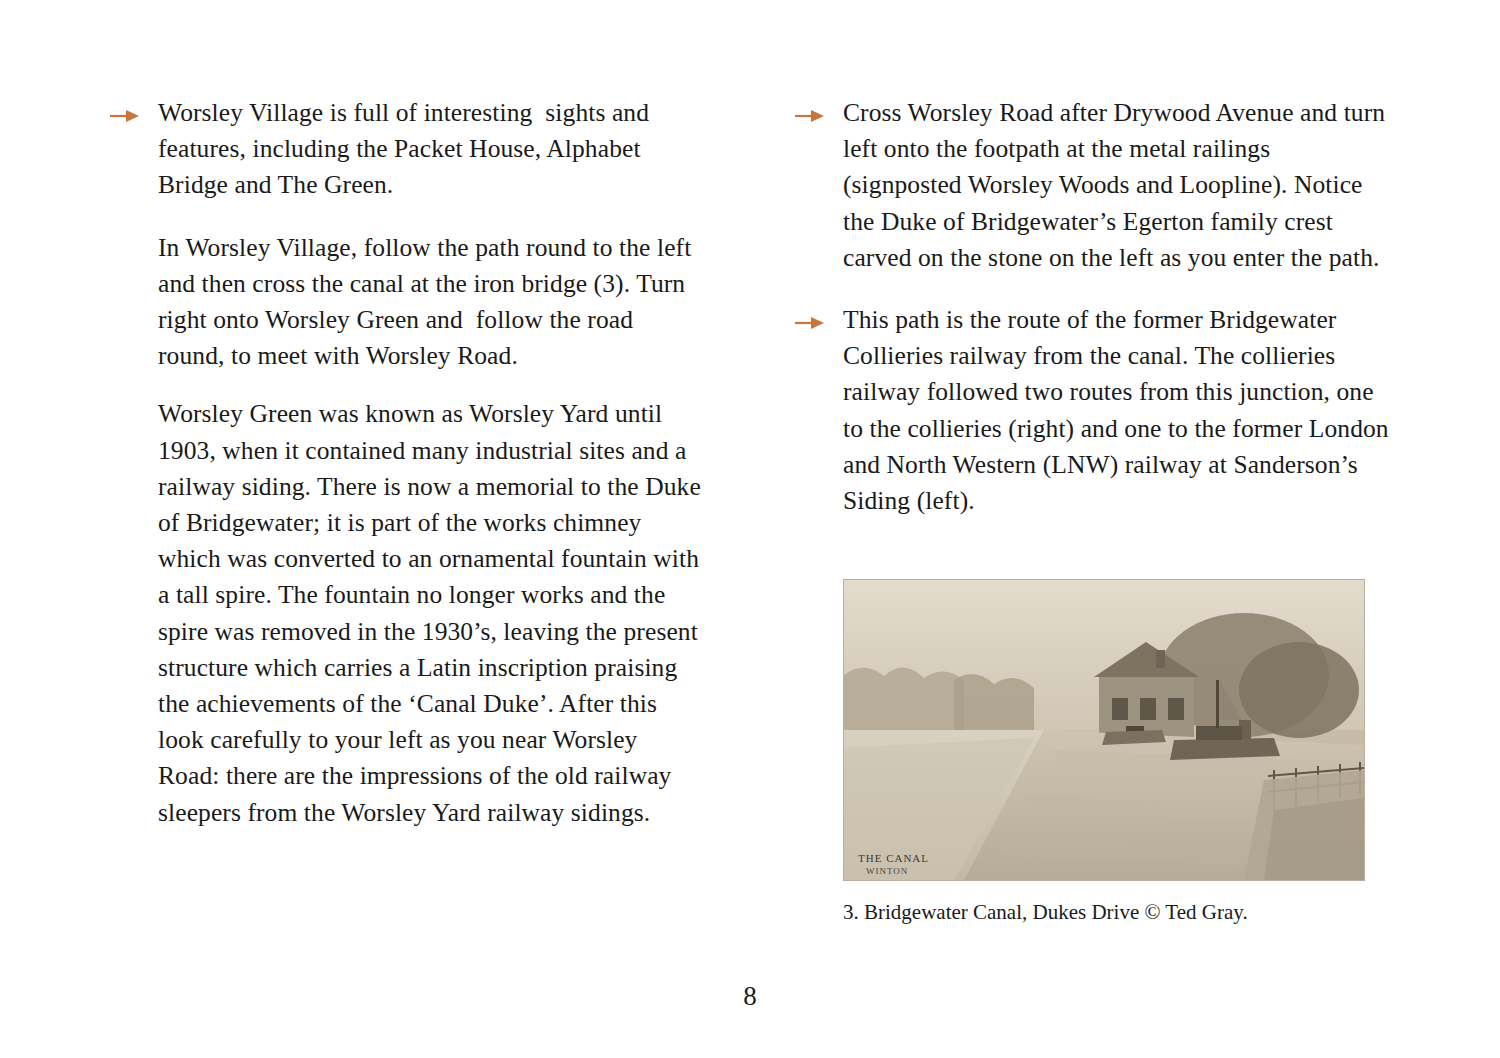Worsley Village is full of interesting sights and features, including the Packet House, Alphabet Bridge and The Green.
In Worsley Village, follow the path round to the left and then cross the canal at the iron bridge (3). Turn right onto Worsley Green and follow the road round, to meet with Worsley Road.
Worsley Green was known as Worsley Yard until 1903, when it contained many industrial sites and a railway siding. There is now a memorial to the Duke of Bridgewater; it is part of the works chimney which was converted to an ornamental fountain with a tall spire. The fountain no longer works and the spire was removed in the 1930’s, leaving the present structure which carries a Latin inscription praising the achievements of the ‘Canal Duke’. After this look carefully to your left as you near Worsley Road: there are the impressions of the old railway sleepers from the Worsley Yard railway sidings.
Cross Worsley Road after Drywood Avenue and turn left onto the footpath at the metal railings (signposted Worsley Woods and Loopline). Notice the Duke of Bridgewater’s Egerton family crest carved on the stone on the left as you enter the path.
This path is the route of the former Bridgewater Collieries railway from the canal. The collieries railway followed two routes from this junction, one to the collieries (right) and one to the former London and North Western (LNW) railway at Sanderson’s Siding (left).
THE CANAL WINTON
3. Bridgewater Canal, Dukes Drive © Ted Gray.
8